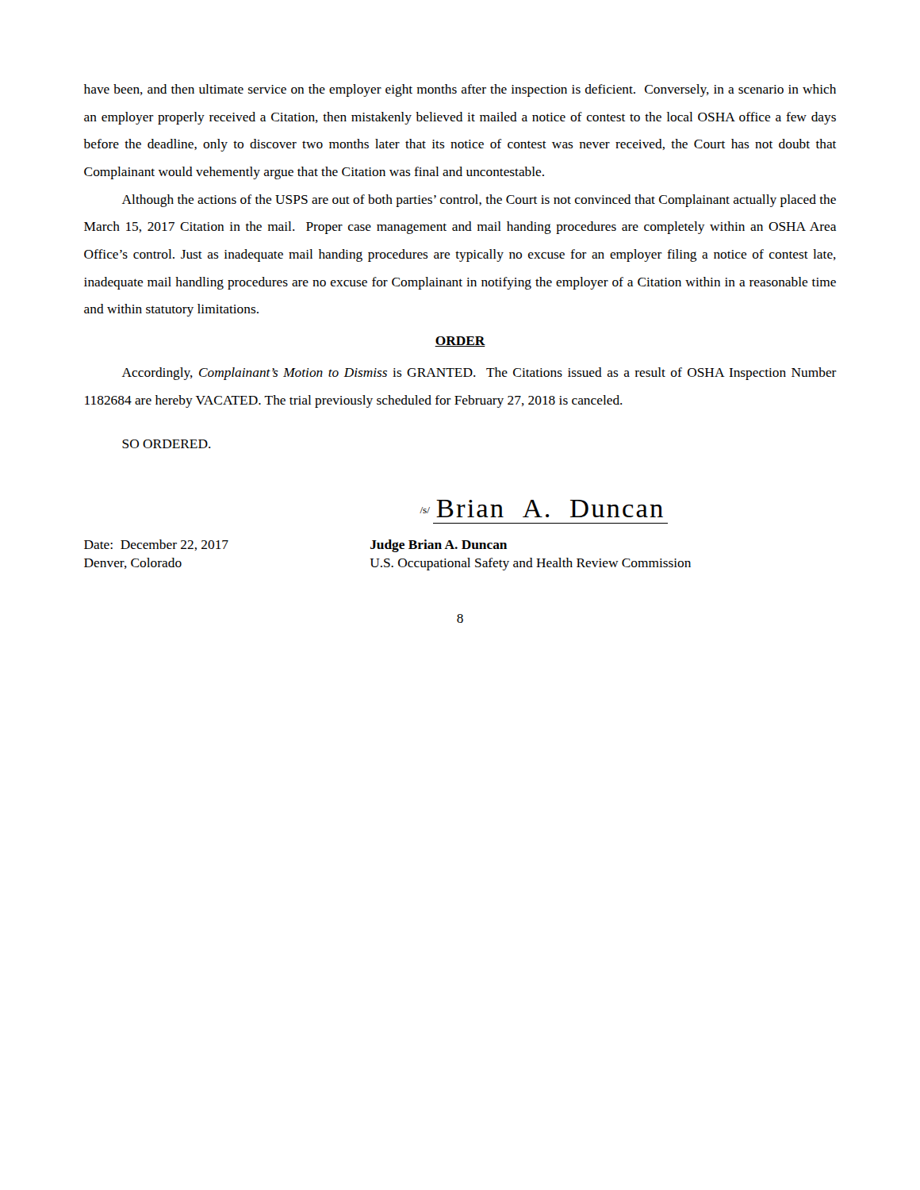have been, and then ultimate service on the employer eight months after the inspection is deficient. Conversely, in a scenario in which an employer properly received a Citation, then mistakenly believed it mailed a notice of contest to the local OSHA office a few days before the deadline, only to discover two months later that its notice of contest was never received, the Court has not doubt that Complainant would vehemently argue that the Citation was final and uncontestable.
Although the actions of the USPS are out of both parties’ control, the Court is not convinced that Complainant actually placed the March 15, 2017 Citation in the mail. Proper case management and mail handing procedures are completely within an OSHA Area Office’s control. Just as inadequate mail handing procedures are typically no excuse for an employer filing a notice of contest late, inadequate mail handling procedures are no excuse for Complainant in notifying the employer of a Citation within in a reasonable time and within statutory limitations.
ORDER
Accordingly, Complainant’s Motion to Dismiss is GRANTED. The Citations issued as a result of OSHA Inspection Number 1182684 are hereby VACATED. The trial previously scheduled for February 27, 2018 is canceled.
SO ORDERED.
/s/ Brian A. Duncan
| Date: December 22, 2017 | Judge Brian A. Duncan |
| Denver, Colorado | U.S. Occupational Safety and Health Review Commission |
8